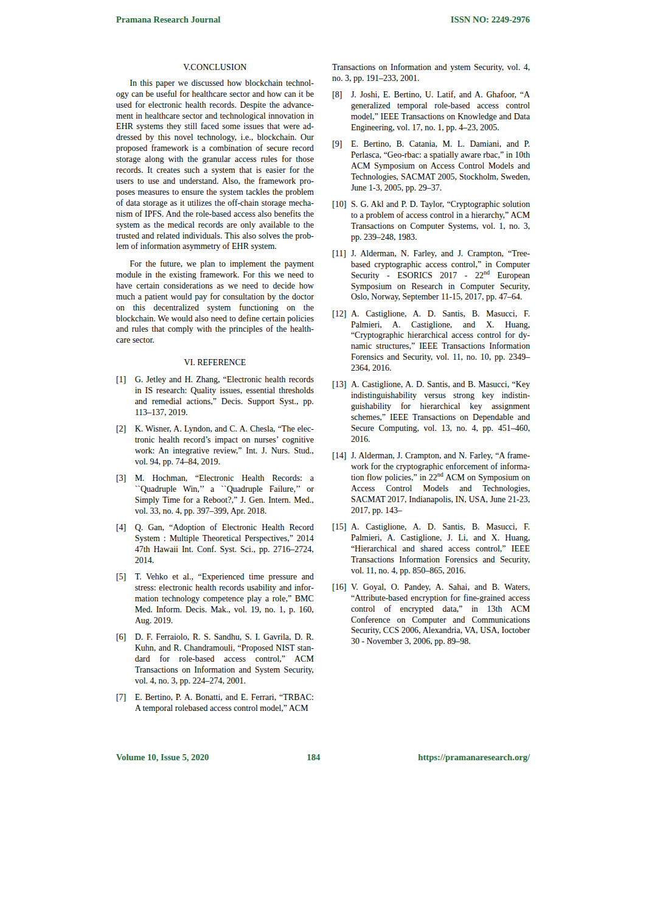Pramana Research Journal
ISSN NO: 2249-2976
V.CONCLUSION
In this paper we discussed how blockchain technology can be useful for healthcare sector and how can it be used for electronic health records. Despite the advancement in healthcare sector and technological innovation in EHR systems they still faced some issues that were addressed by this novel technology, i.e., blockchain. Our proposed framework is a combination of secure record storage along with the granular access rules for those records. It creates such a system that is easier for the users to use and understand. Also, the framework proposes measures to ensure the system tackles the problem of data storage as it utilizes the off-chain storage mechanism of IPFS. And the role-based access also benefits the system as the medical records are only available to the trusted and related individuals. This also solves the problem of information asymmetry of EHR system.
For the future, we plan to implement the payment module in the existing framework. For this we need to have certain considerations as we need to decide how much a patient would pay for consultation by the doctor on this decentralized system functioning on the blockchain. We would also need to define certain policies and rules that comply with the principles of the healthcare sector.
VI. REFERENCE
[1] G. Jetley and H. Zhang, “Electronic health records in IS research: Quality issues, essential thresholds and remedial actions,” Decis. Support Syst., pp. 113–137, 2019.
[2] K. Wisner, A. Lyndon, and C. A. Chesla, “The electronic health record’s impact on nurses’ cognitive work: An integrative review,” Int. J. Nurs. Stud., vol. 94, pp. 74–84, 2019.
[3] M. Hochman, “Electronic Health Records: a ``Quadruple Win,’’ a ``Quadruple Failure,’’ or Simply Time for a Reboot?,” J. Gen. Intern. Med., vol. 33, no. 4, pp. 397–399, Apr. 2018.
[4] Q. Gan, “Adoption of Electronic Health Record System : Multiple Theoretical Perspectives,” 2014 47th Hawaii Int. Conf. Syst. Sci., pp. 2716–2724, 2014.
[5] T. Vehko et al., “Experienced time pressure and stress: electronic health records usability and information technology competence play a role,” BMC Med. Inform. Decis. Mak., vol. 19, no. 1, p. 160, Aug. 2019.
[6] D. F. Ferraiolo, R. S. Sandhu, S. I. Gavrila, D. R. Kuhn, and R. Chandramouli, “Proposed NIST standard for role-based access control,” ACM Transactions on Information and System Security, vol. 4, no. 3, pp. 224–274, 2001.
[7] E. Bertino, P. A. Bonatti, and E. Ferrari, “TRBAC: A temporal rolebased access control model,” ACM
Transactions on Information and ystem Security, vol. 4, no. 3, pp. 191–233, 2001.
[8] J. Joshi, E. Bertino, U. Latif, and A. Ghafoor, “A generalized temporal role-based access control model,” IEEE Transactions on Knowledge and Data Engineering, vol. 17, no. 1, pp. 4–23, 2005.
[9] E. Bertino, B. Catania, M. L. Damiani, and P. Perlasca, “Geo-rbac: a spatially aware rbac,” in 10th ACM Symposium on Access Control Models and Technologies, SACMAT 2005, Stockholm, Sweden, June 1-3, 2005, pp. 29–37.
[10] S. G. Akl and P. D. Taylor, “Cryptographic solution to a problem of access control in a hierarchy,” ACM Transactions on Computer Systems, vol. 1, no. 3, pp. 239–248, 1983.
[11] J. Alderman, N. Farley, and J. Crampton, “Tree-based cryptographic access control,” in Computer Security - ESORICS 2017 - 22nd European Symposium on Research in Computer Security, Oslo, Norway, September 11-15, 2017, pp. 47–64.
[12] A. Castiglione, A. D. Santis, B. Masucci, F. Palmieri, A. Castiglione, and X. Huang, “Cryptographic hierarchical access control for dynamic structures,” IEEE Transactions Information Forensics and Security, vol. 11, no. 10, pp. 2349–2364, 2016.
[13] A. Castiglione, A. D. Santis, and B. Masucci, “Key indistinguishability versus strong key indistinguishability for hierarchical key assignment schemes,” IEEE Transactions on Dependable and Secure Computing, vol. 13, no. 4, pp. 451–460, 2016.
[14] J. Alderman, J. Crampton, and N. Farley, “A framework for the cryptographic enforcement of information flow policies,” in 22nd ACM on Symposium on Access Control Models and Technologies, SACMAT 2017, Indianapolis, IN, USA, June 21-23, 2017, pp. 143–
[15] A. Castiglione, A. D. Santis, B. Masucci, F. Palmieri, A. Castiglione, J. Li, and X. Huang, “Hierarchical and shared access control,” IEEE Transactions Information Forensics and Security, vol. 11, no. 4, pp. 850–865, 2016.
[16] V. Goyal, O. Pandey, A. Sahai, and B. Waters, “Attribute-based encryption for fine-grained access control of encrypted data,” in 13th ACM Conference on Computer and Communications Security, CCS 2006, Alexandria, VA, USA, Ioctober 30 - November 3, 2006, pp. 89–98.
Volume 10, Issue 5, 2020
184
https://pramanaresearch.org/